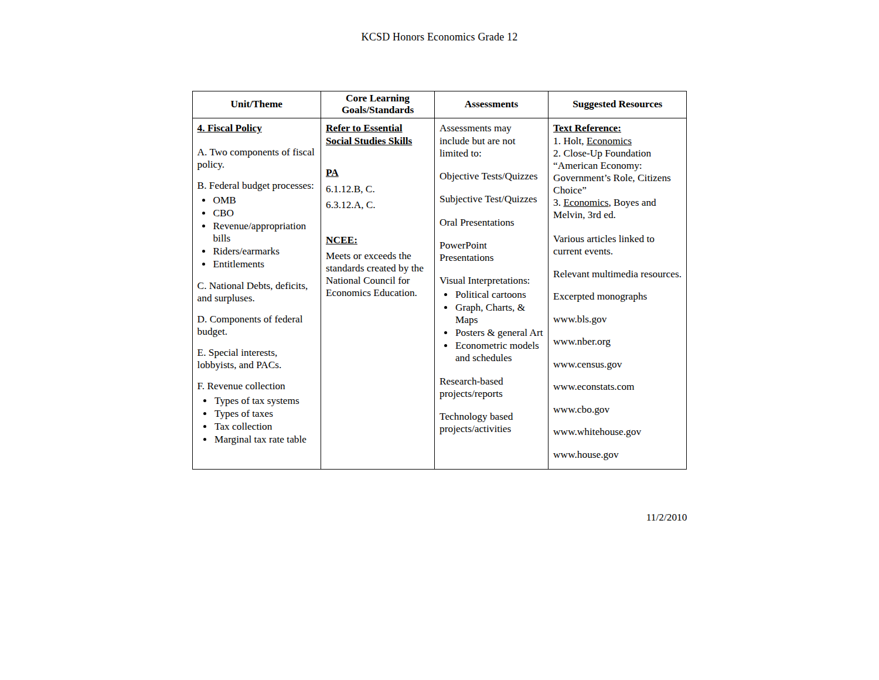KCSD Honors Economics Grade 12
| Unit/Theme | Core Learning Goals/Standards | Assessments | Suggested Resources |
| --- | --- | --- | --- |
| 4. Fiscal Policy A. Two components of fiscal policy. B. Federal budget processes: OMB CBO Revenue/appropriation bills Riders/earmarks Entitlements C. National Debts, deficits, and surpluses. D. Components of federal budget. E. Special interests, lobbyists, and PACs. F. Revenue collection Types of tax systems Types of taxes Tax collection Marginal tax rate table | Refer to Essential Social Studies Skills PA 6.1.12.B, C. 6.3.12.A, C. NCEE: Meets or exceeds the standards created by the National Council for Economics Education. | Assessments may include but are not limited to: Objective Tests/Quizzes Subjective Test/Quizzes Oral Presentations PowerPoint Presentations Visual Interpretations: Political cartoons Graph, Charts, & Maps Posters & general Art Econometric models and schedules Research-based projects/reports Technology based projects/activities | Text Reference: 1. Holt, Economics 2. Close-Up Foundation “American Economy: Government’s Role, Citizens Choice” 3. Economics , Boyes and Melvin, 3rd ed. Various articles linked to current events. Relevant multimedia resources. Excerpted monographs www.bls.gov www.nber.org www.census.gov www.econstats.com www.cbo.gov www.whitehouse.gov www.house.gov |
11/2/2010